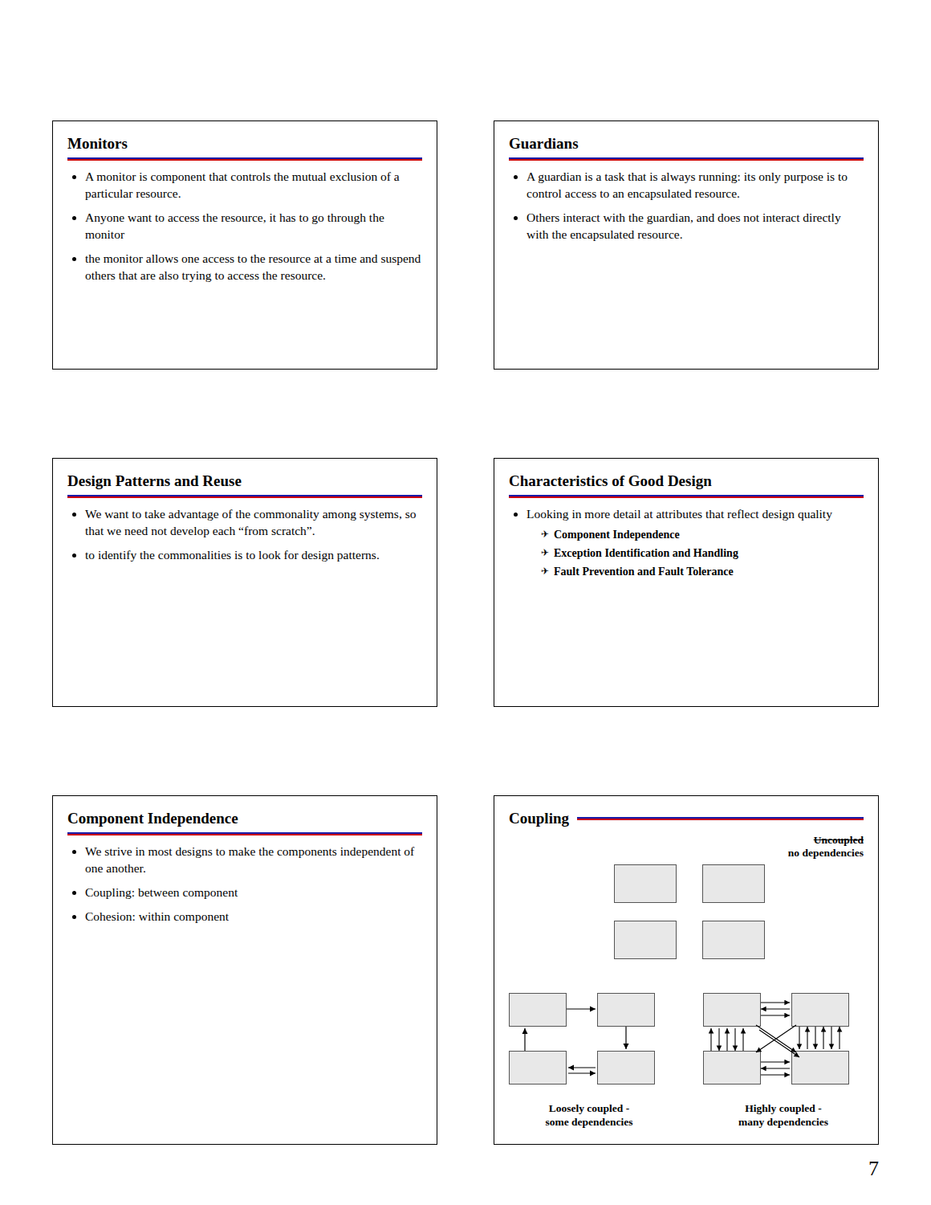Monitors
A monitor is component that controls the mutual exclusion of a particular resource.
Anyone want to access the resource, it has to go through the monitor
the monitor allows one access to the resource at a time and suspend others that are also trying to access the resource.
Guardians
A guardian is a task that is always running: its only purpose is to control access to an encapsulated resource.
Others interact with the guardian, and does not interact directly with the encapsulated resource.
Design Patterns and Reuse
We want to take advantage of the commonality among systems, so that we need not develop each “from scratch”.
to identify the commonalities is to look for design patterns.
Characteristics of Good Design
Looking in more detail at attributes that reflect design quality
Component Independence
Exception Identification and Handling
Fault Prevention and Fault Tolerance
Component Independence
We strive in most designs to make the components independent of one another.
Coupling: between component
Cohesion: within component
Coupling
Uncoupled
no dependencies
Loosely coupled -
some dependencies
Highly coupled -
many dependencies
7